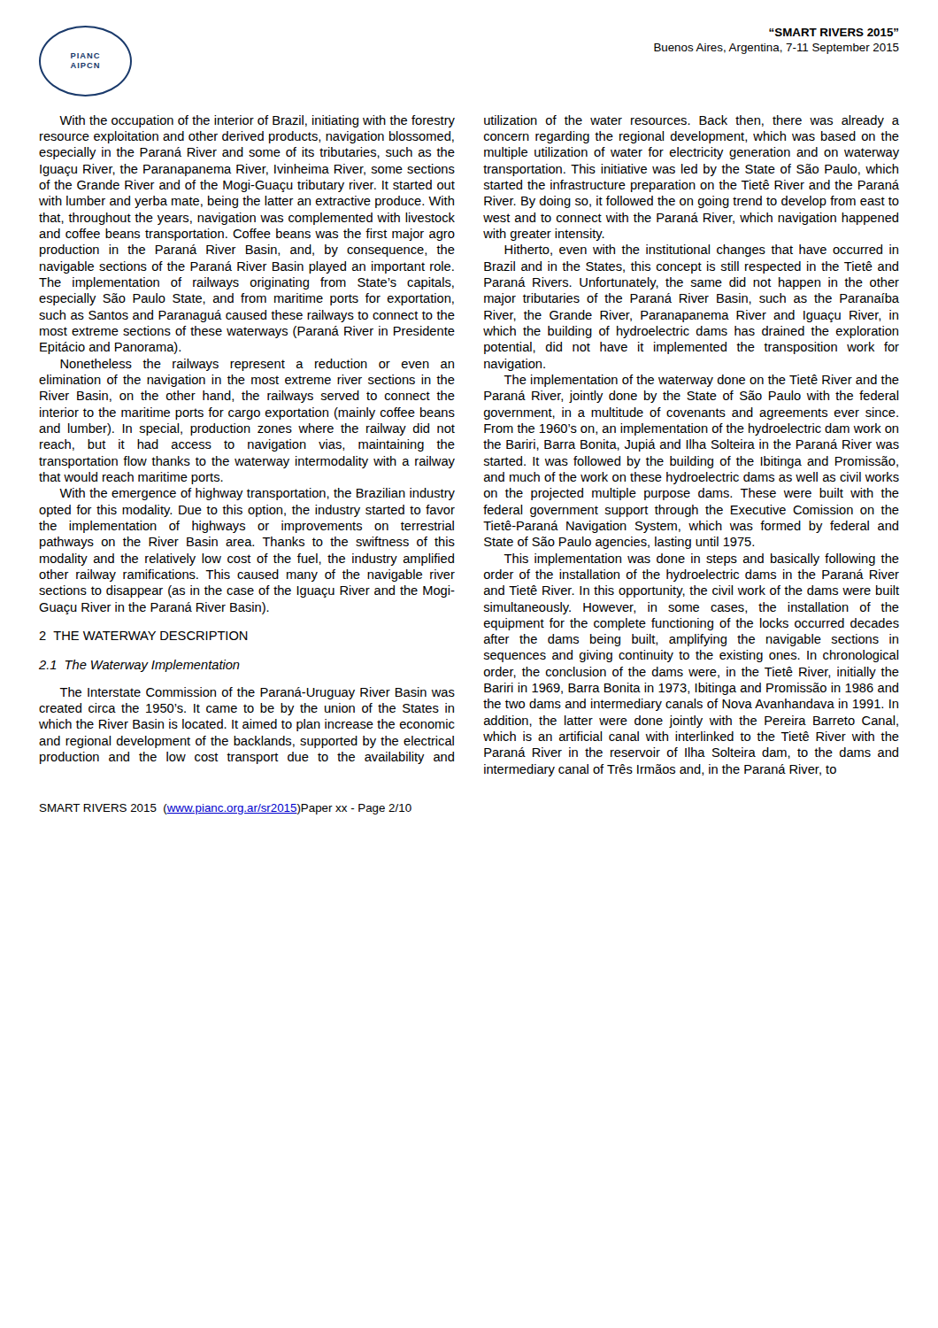PIANC
AIPCN
“SMART RIVERS 2015”
Buenos Aires, Argentina, 7-11 September 2015
With the occupation of the interior of Brazil, initiating with the forestry resource exploitation and other derived products, navigation blossomed, especially in the Paraná River and some of its tributaries, such as the Iguaçu River, the Paranapanema River, Ivinheima River, some sections of the Grande River and of the Mogi-Guaçu tributary river. It started out with lumber and yerba mate, being the latter an extractive produce. With that, throughout the years, navigation was complemented with livestock and coffee beans transportation. Coffee beans was the first major agro production in the Paraná River Basin, and, by consequence, the navigable sections of the Paraná River Basin played an important role. The implementation of railways originating from State’s capitals, especially São Paulo State, and from maritime ports for exportation, such as Santos and Paranaguá caused these railways to connect to the most extreme sections of these waterways (Paraná River in Presidente Epitácio and Panorama).
Nonetheless the railways represent a reduction or even an elimination of the navigation in the most extreme river sections in the River Basin, on the other hand, the railways served to connect the interior to the maritime ports for cargo exportation (mainly coffee beans and lumber). In special, production zones where the railway did not reach, but it had access to navigation vias, maintaining the transportation flow thanks to the waterway intermodality with a railway that would reach maritime ports.
With the emergence of highway transportation, the Brazilian industry opted for this modality. Due to this option, the industry started to favor the implementation of highways or improvements on terrestrial pathways on the River Basin area. Thanks to the swiftness of this modality and the relatively low cost of the fuel, the industry amplified other railway ramifications. This caused many of the navigable river sections to disappear (as in the case of the Iguaçu River and the Mogi-Guaçu River in the Paraná River Basin).
2 THE WATERWAY DESCRIPTION
2.1 The Waterway Implementation
The Interstate Commission of the Paraná-Uruguay River Basin was created circa the 1950’s. It came to be by the union of the States in which the River Basin is located. It aimed to plan increase the economic and regional development of the backlands, supported by the electrical production and the low cost transport due to the availability and utilization of the water resources. Back then, there was already a concern regarding the regional development, which was based on the multiple utilization of water for electricity generation and on waterway transportation. This initiative was led by the State of São Paulo, which started the infrastructure preparation on the Tietê River and the Paraná River. By doing so, it followed the on going trend to develop from east to west and to connect with the Paraná River, which navigation happened with greater intensity.
Hitherto, even with the institutional changes that have occurred in Brazil and in the States, this concept is still respected in the Tietê and Paraná Rivers. Unfortunately, the same did not happen in the other major tributaries of the Paraná River Basin, such as the Paranaíba River, the Grande River, Paranapanema River and Iguaçu River, in which the building of hydroelectric dams has drained the exploration potential, did not have it implemented the transposition work for navigation.
The implementation of the waterway done on the Tietê River and the Paraná River, jointly done by the State of São Paulo with the federal government, in a multitude of covenants and agreements ever since. From the 1960’s on, an implementation of the hydroelectric dam work on the Bariri, Barra Bonita, Jupiá and Ilha Solteira in the Paraná River was started. It was followed by the building of the Ibitinga and Promissão, and much of the work on these hydroelectric dams as well as civil works on the projected multiple purpose dams. These were built with the federal government support through the Executive Comission on the Tietê-Paraná Navigation System, which was formed by federal and State of São Paulo agencies, lasting until 1975.
This implementation was done in steps and basically following the order of the installation of the hydroelectric dams in the Paraná River and Tietê River. In this opportunity, the civil work of the dams were built simultaneously. However, in some cases, the installation of the equipment for the complete functioning of the locks occurred decades after the dams being built, amplifying the navigable sections in sequences and giving continuity to the existing ones. In chronological order, the conclusion of the dams were, in the Tietê River, initially the Bariri in 1969, Barra Bonita in 1973, Ibitinga and Promissão in 1986 and the two dams and intermediary canals of Nova Avanhandava in 1991. In addition, the latter were done jointly with the Pereira Barreto Canal, which is an artificial canal with interlinked to the Tietê River with the Paraná River in the reservoir of Ilha Solteira dam, to the dams and intermediary canal of Três Irmãos and, in the Paraná River, to
SMART RIVERS 2015 (www.pianc.org.ar/sr2015)Paper xx - Page 2/10